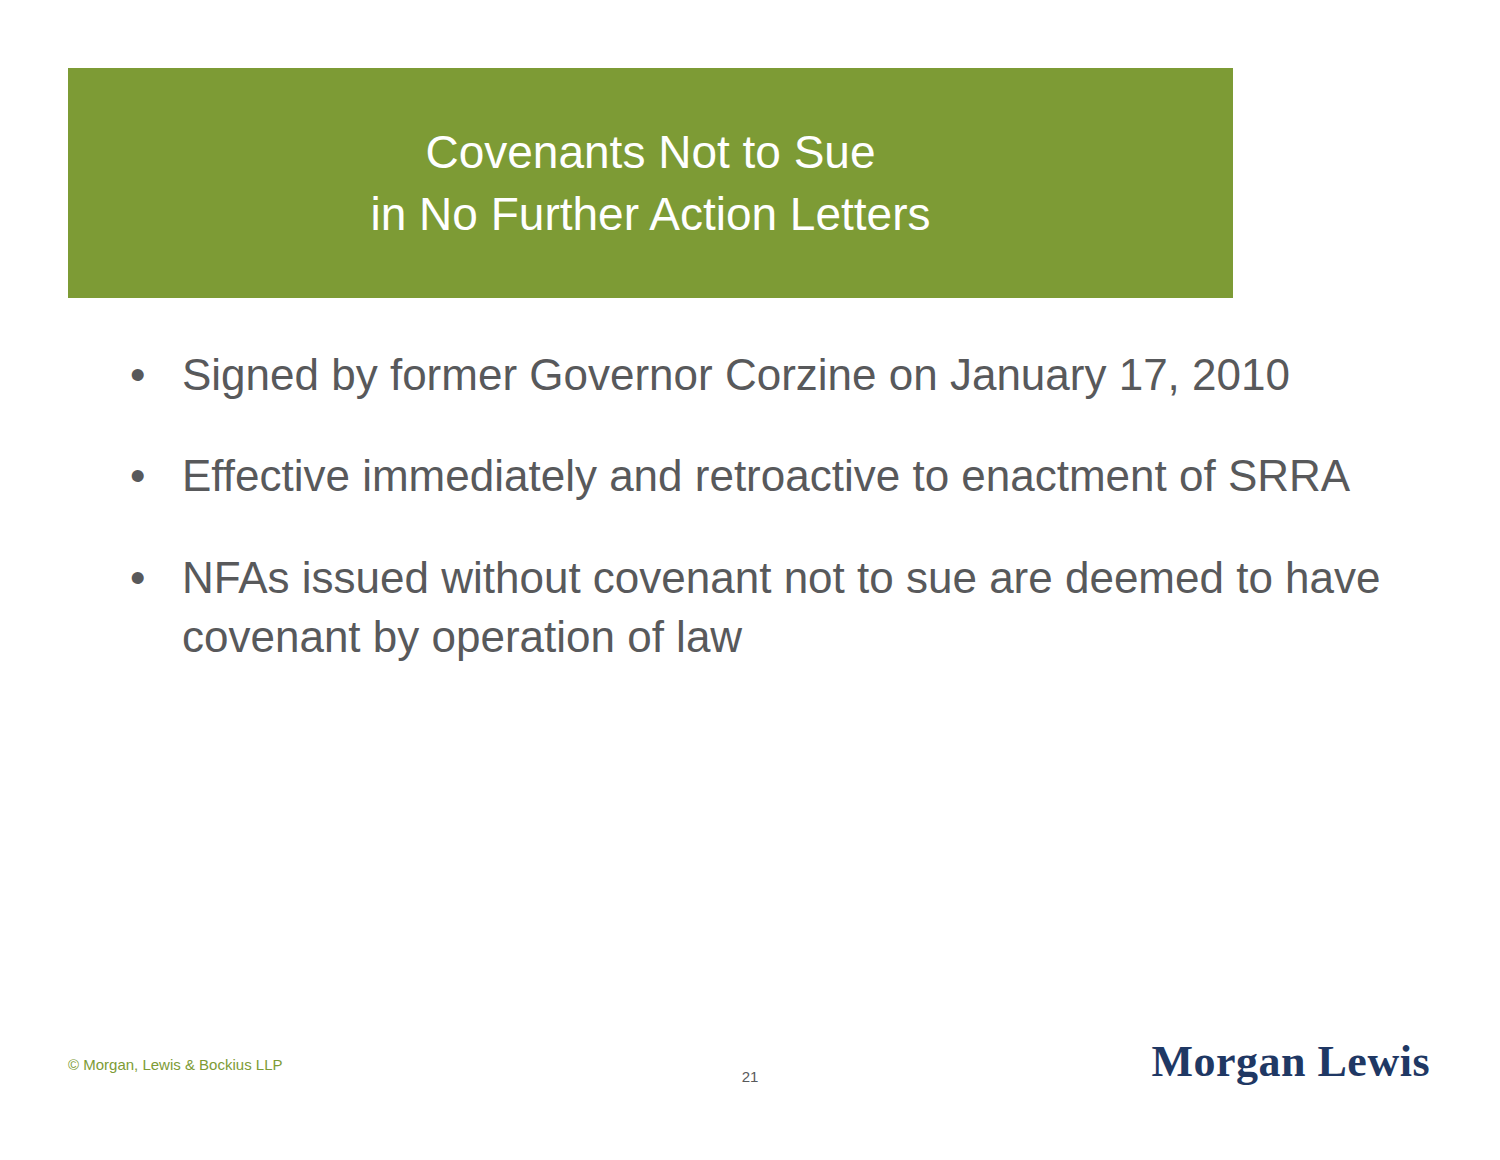Covenants Not to Sue
in No Further Action Letters
Signed by former Governor Corzine on January 17, 2010
Effective immediately and retroactive to enactment of SRRA
NFAs issued without covenant not to sue are deemed to have covenant by operation of law
© Morgan, Lewis & Bockius LLP
21
Morgan Lewis